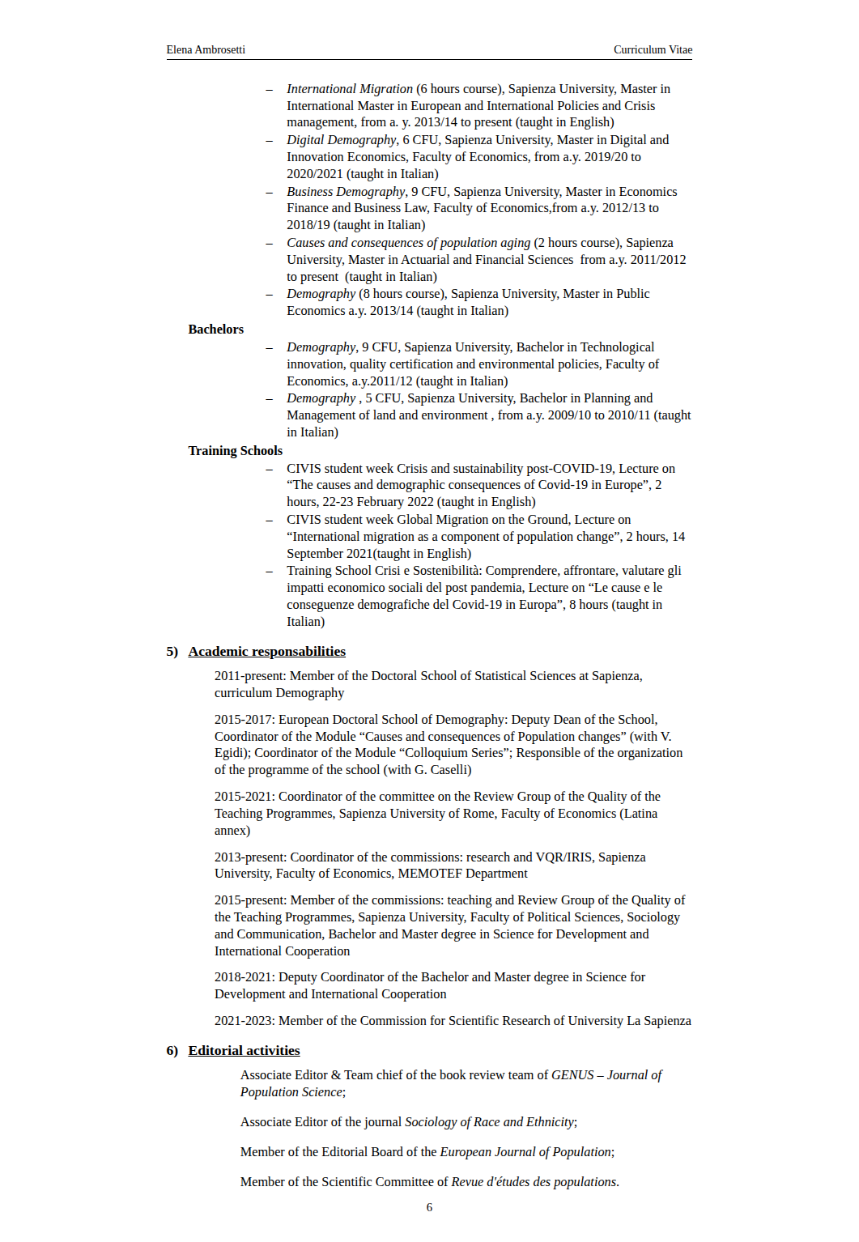Elena Ambrosetti Curriculum Vitae
International Migration (6 hours course), Sapienza University, Master in International Master in European and International Policies and Crisis management, from a. y. 2013/14 to present (taught in English)
Digital Demography, 6 CFU, Sapienza University, Master in Digital and Innovation Economics, Faculty of Economics, from a.y. 2019/20 to 2020/2021 (taught in Italian)
Business Demography, 9 CFU, Sapienza University, Master in Economics Finance and Business Law, Faculty of Economics,from a.y. 2012/13 to 2018/19 (taught in Italian)
Causes and consequences of population aging (2 hours course), Sapienza University, Master in Actuarial and Financial Sciences from a.y. 2011/2012 to present (taught in Italian)
Demography (8 hours course), Sapienza University, Master in Public Economics a.y. 2013/14 (taught in Italian)
Bachelors
Demography, 9 CFU, Sapienza University, Bachelor in Technological innovation, quality certification and environmental policies, Faculty of Economics, a.y.2011/12 (taught in Italian)
Demography , 5 CFU, Sapienza University, Bachelor in Planning and Management of land and environment , from a.y. 2009/10 to 2010/11 (taught in Italian)
Training Schools
CIVIS student week Crisis and sustainability post-COVID-19, Lecture on “The causes and demographic consequences of Covid-19 in Europe”, 2 hours, 22-23 February 2022 (taught in English)
CIVIS student week Global Migration on the Ground, Lecture on “International migration as a component of population change”, 2 hours, 14 September 2021(taught in English)
Training School Crisi e Sostenibilità: Comprendere, affrontare, valutare gli impatti economico sociali del post pandemia, Lecture on “Le cause e le conseguenze demografiche del Covid-19 in Europa”, 8 hours (taught in Italian)
Academic responsabilities
2011-present: Member of the Doctoral School of Statistical Sciences at Sapienza, curriculum Demography
2015-2017: European Doctoral School of Demography: Deputy Dean of the School, Coordinator of the Module “Causes and consequences of Population changes” (with V. Egidi); Coordinator of the Module “Colloquium Series”; Responsible of the organization of the programme of the school (with G. Caselli)
2015-2021: Coordinator of the committee on the Review Group of the Quality of the Teaching Programmes, Sapienza University of Rome, Faculty of Economics (Latina annex)
2013-present: Coordinator of the commissions: research and VQR/IRIS, Sapienza University, Faculty of Economics, MEMOTEF Department
2015-present: Member of the commissions: teaching and Review Group of the Quality of the Teaching Programmes, Sapienza University, Faculty of Political Sciences, Sociology and Communication, Bachelor and Master degree in Science for Development and International Cooperation
2018-2021: Deputy Coordinator of the Bachelor and Master degree in Science for Development and International Cooperation
2021-2023: Member of the Commission for Scientific Research of University La Sapienza
Editorial activities
Associate Editor & Team chief of the book review team of GENUS – Journal of Population Science;
Associate Editor of the journal Sociology of Race and Ethnicity;
Member of the Editorial Board of the European Journal of Population;
Member of the Scientific Committee of Revue d'études des populations.
6